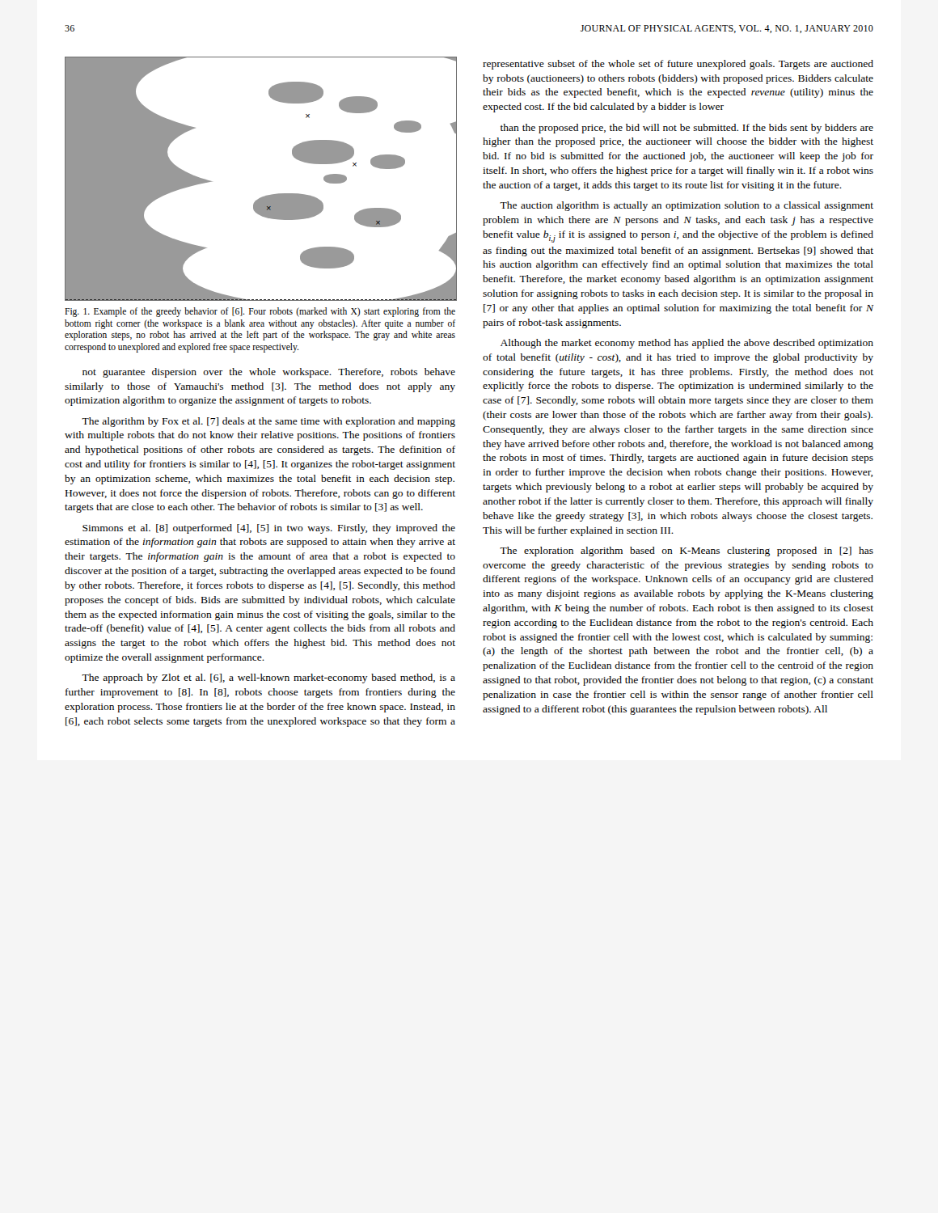36 Journal of Physical Agents, Vol. 4, No. 1, January 2010
× × × ×
Fig. 1. Example of the greedy behavior of [6]. Four robots (marked with X) start exploring from the bottom right corner (the workspace is a blank area without any obstacles). After quite a number of exploration steps, no robot has arrived at the left part of the workspace. The gray and white areas correspond to unexplored and explored free space respectively.
not guarantee dispersion over the whole workspace. Therefore, robots behave similarly to those of Yamauchi's method [3]. The method does not apply any optimization algorithm to organize the assignment of targets to robots.
The algorithm by Fox et al. [7] deals at the same time with exploration and mapping with multiple robots that do not know their relative positions. The positions of frontiers and hypothetical positions of other robots are considered as targets. The definition of cost and utility for frontiers is similar to [4], [5]. It organizes the robot-target assignment by an optimization scheme, which maximizes the total benefit in each decision step. However, it does not force the dispersion of robots. Therefore, robots can go to different targets that are close to each other. The behavior of robots is similar to [3] as well.
Simmons et al. [8] outperformed [4], [5] in two ways. Firstly, they improved the estimation of the information gain that robots are supposed to attain when they arrive at their targets. The information gain is the amount of area that a robot is expected to discover at the position of a target, subtracting the overlapped areas expected to be found by other robots. Therefore, it forces robots to disperse as [4], [5]. Secondly, this method proposes the concept of bids. Bids are submitted by individual robots, which calculate them as the expected information gain minus the cost of visiting the goals, similar to the trade-off (benefit) value of [4], [5]. A center agent collects the bids from all robots and assigns the target to the robot which offers the highest bid. This method does not optimize the overall assignment performance.
The approach by Zlot et al. [6], a well-known market-economy based method, is a further improvement to [8]. In [8], robots choose targets from frontiers during the exploration process. Those frontiers lie at the border of the free known space. Instead, in [6], each robot selects some targets from the unexplored workspace so that they form a representative subset of the whole set of future unexplored goals. Targets are auctioned by robots (auctioneers) to others robots (bidders) with proposed prices. Bidders calculate their bids as the expected benefit, which is the expected revenue (utility) minus the expected cost. If the bid calculated by a bidder is lower
than the proposed price, the bid will not be submitted. If the bids sent by bidders are higher than the proposed price, the auctioneer will choose the bidder with the highest bid. If no bid is submitted for the auctioned job, the auctioneer will keep the job for itself. In short, who offers the highest price for a target will finally win it. If a robot wins the auction of a target, it adds this target to its route list for visiting it in the future.
The auction algorithm is actually an optimization solution to a classical assignment problem in which there are N persons and N tasks, and each task j has a respective benefit value bi,j if it is assigned to person i, and the objective of the problem is defined as finding out the maximized total benefit of an assignment. Bertsekas [9] showed that his auction algorithm can effectively find an optimal solution that maximizes the total benefit. Therefore, the market economy based algorithm is an optimization assignment solution for assigning robots to tasks in each decision step. It is similar to the proposal in [7] or any other that applies an optimal solution for maximizing the total benefit for N pairs of robot-task assignments.
Although the market economy method has applied the above described optimization of total benefit (utility - cost), and it has tried to improve the global productivity by considering the future targets, it has three problems. Firstly, the method does not explicitly force the robots to disperse. The optimization is undermined similarly to the case of [7]. Secondly, some robots will obtain more targets since they are closer to them (their costs are lower than those of the robots which are farther away from their goals). Consequently, they are always closer to the farther targets in the same direction since they have arrived before other robots and, therefore, the workload is not balanced among the robots in most of times. Thirdly, targets are auctioned again in future decision steps in order to further improve the decision when robots change their positions. However, targets which previously belong to a robot at earlier steps will probably be acquired by another robot if the latter is currently closer to them. Therefore, this approach will finally behave like the greedy strategy [3], in which robots always choose the closest targets. This will be further explained in section III.
The exploration algorithm based on K-Means clustering proposed in [2] has overcome the greedy characteristic of the previous strategies by sending robots to different regions of the workspace. Unknown cells of an occupancy grid are clustered into as many disjoint regions as available robots by applying the K-Means clustering algorithm, with K being the number of robots. Each robot is then assigned to its closest region according to the Euclidean distance from the robot to the region's centroid. Each robot is assigned the frontier cell with the lowest cost, which is calculated by summing: (a) the length of the shortest path between the robot and the frontier cell, (b) a penalization of the Euclidean distance from the frontier cell to the centroid of the region assigned to that robot, provided the frontier does not belong to that region, (c) a constant penalization in case the frontier cell is within the sensor range of another frontier cell assigned to a different robot (this guarantees the repulsion between robots). All